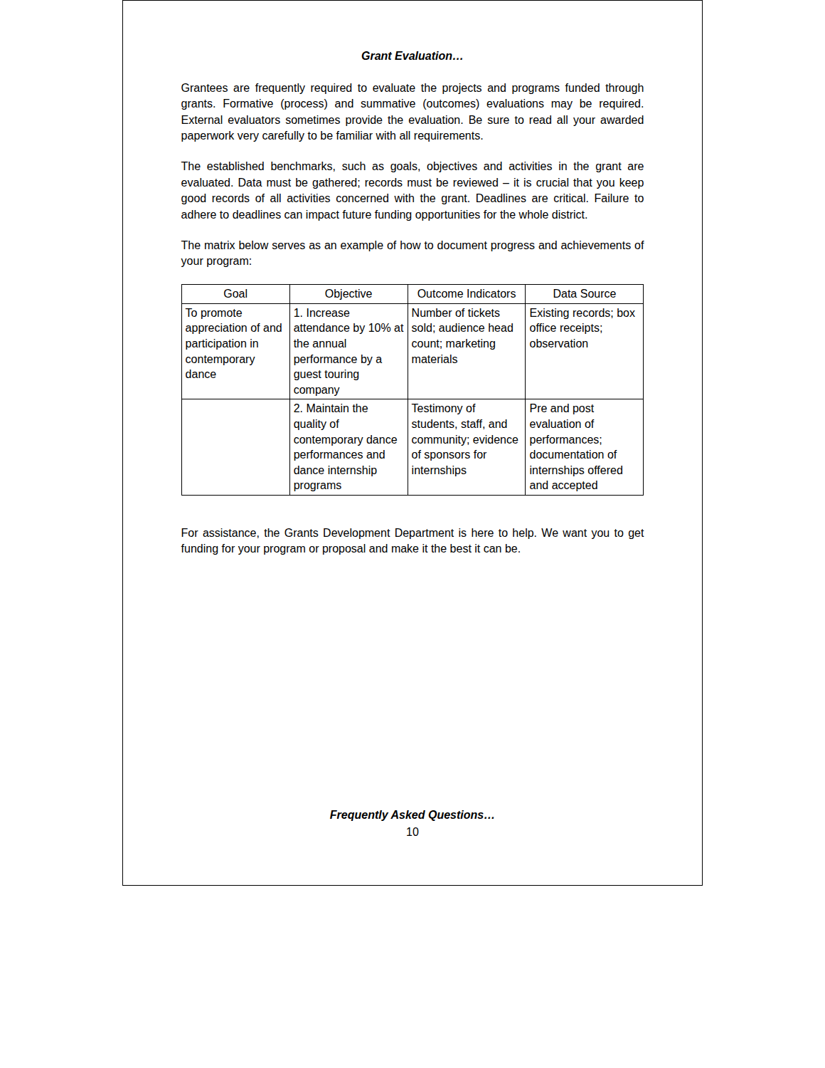Grant Evaluation…
Grantees are frequently required to evaluate the projects and programs funded through grants. Formative (process) and summative (outcomes) evaluations may be required. External evaluators sometimes provide the evaluation. Be sure to read all your awarded paperwork very carefully to be familiar with all requirements.
The established benchmarks, such as goals, objectives and activities in the grant are evaluated. Data must be gathered; records must be reviewed – it is crucial that you keep good records of all activities concerned with the grant. Deadlines are critical. Failure to adhere to deadlines can impact future funding opportunities for the whole district.
The matrix below serves as an example of how to document progress and achievements of your program:
| Goal | Objective | Outcome Indicators | Data Source |
| --- | --- | --- | --- |
| To promote appreciation of and participation in contemporary dance | 1. Increase attendance by 10% at the annual performance by a guest touring company | Number of tickets sold; audience head count; marketing materials | Existing records; box office receipts; observation |
| | 2. Maintain the quality of contemporary dance performances and dance internship programs | Testimony of students, staff, and community; evidence of sponsors for internships | Pre and post evaluation of performances; documentation of internships offered and accepted |
For assistance, the Grants Development Department is here to help. We want you to get funding for your program or proposal and make it the best it can be.
Frequently Asked Questions…
10